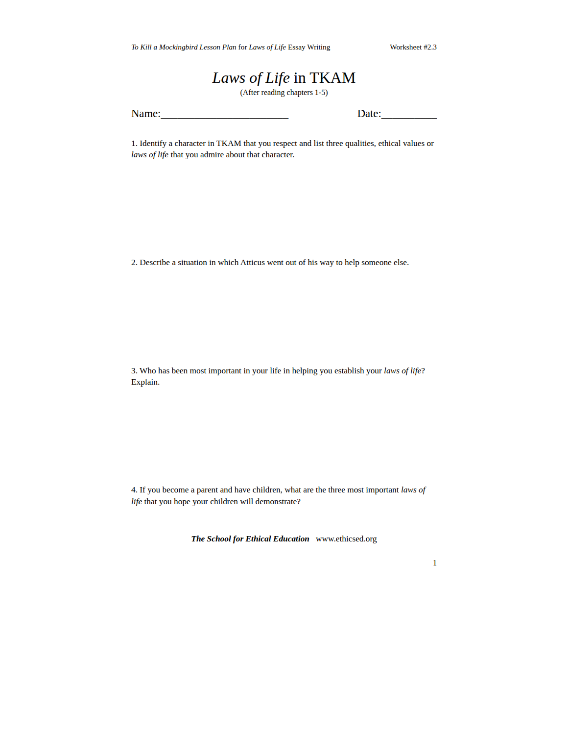To Kill a Mockingbird Lesson Plan for Laws of Life Essay Writing
Worksheet #2.3
Laws of Life in TKAM
(After reading chapters 1-5)
Name:_______________________
Date:__________
1. Identify a character in TKAM that you respect and list three qualities, ethical values or laws of life that you admire about that character.
2. Describe a situation in which Atticus went out of his way to help someone else.
3. Who has been most important in your life in helping you establish your laws of life? Explain.
4. If you become a parent and have children, what are the three most important laws of life that you hope your children will demonstrate?
The School for Ethical Education www.ethicsed.org
1